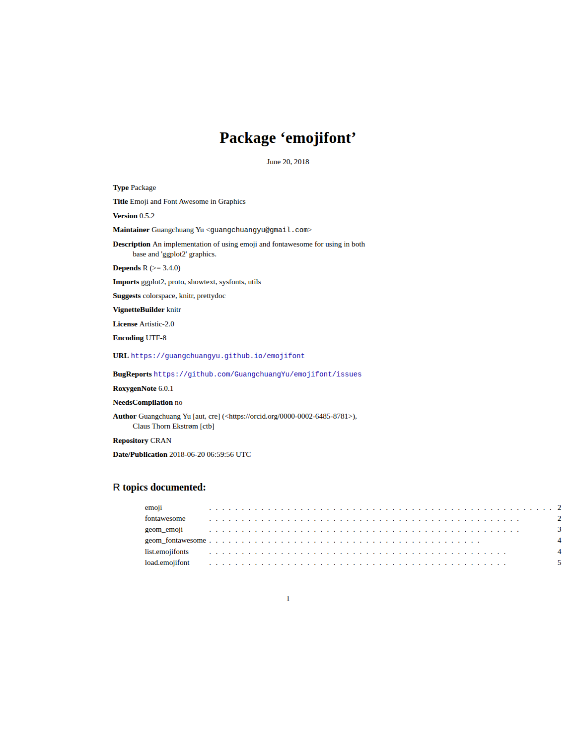Package ‘emojifont’
June 20, 2018
Type
Package
Title
Emoji and Font Awesome in Graphics
Version
0.5.2
Maintainer
Guangchuang Yu <guangchuangyu@gmail.com>
Description
An implementation of using emoji and fontawesome for using in both base and 'ggplot2' graphics.
Depends
R (>= 3.4.0)
Imports
ggplot2, proto, showtext, sysfonts, utils
Suggests
colorspace, knitr, prettydoc
VignetteBuilder
knitr
License
Artistic-2.0
Encoding
UTF-8
URL
https://guangchuangyu.github.io/emojifont
BugReports
https://github.com/GuangchuangYu/emojifont/issues
RoxygenNote
6.0.1
NeedsCompilation
no
Author
Guangchuang Yu [aut, cre] (<https://orcid.org/0000-0002-6485-8781>), Claus Thorn Ekstrøm [ctb]
Repository
CRAN
Date/Publication
2018-06-20 06:59:56 UTC
R topics documented:
| emoji | . . . . . . . . . . . . . . . . . . . . . . . . . . . . . . . . . . . . . . . . . . . . . . . . . . . . . | 2 |
| fontawesome | . . . . . . . . . . . . . . . . . . . . . . . . . . . . . . . . . . . . . . . . . . . . . . . . | 2 |
| geom_emoji | . . . . . . . . . . . . . . . . . . . . . . . . . . . . . . . . . . . . . . . . . . . . . . . . | 3 |
| geom_fontawesome | . . . . . . . . . . . . . . . . . . . . . . . . . . . . . . . . . . . . . . . . . . | 4 |
| list.emojifonts | . . . . . . . . . . . . . . . . . . . . . . . . . . . . . . . . . . . . . . . . . . . . . . | 4 |
| load.emojifont | . . . . . . . . . . . . . . . . . . . . . . . . . . . . . . . . . . . . . . . . . . . . . . | 5 |
1